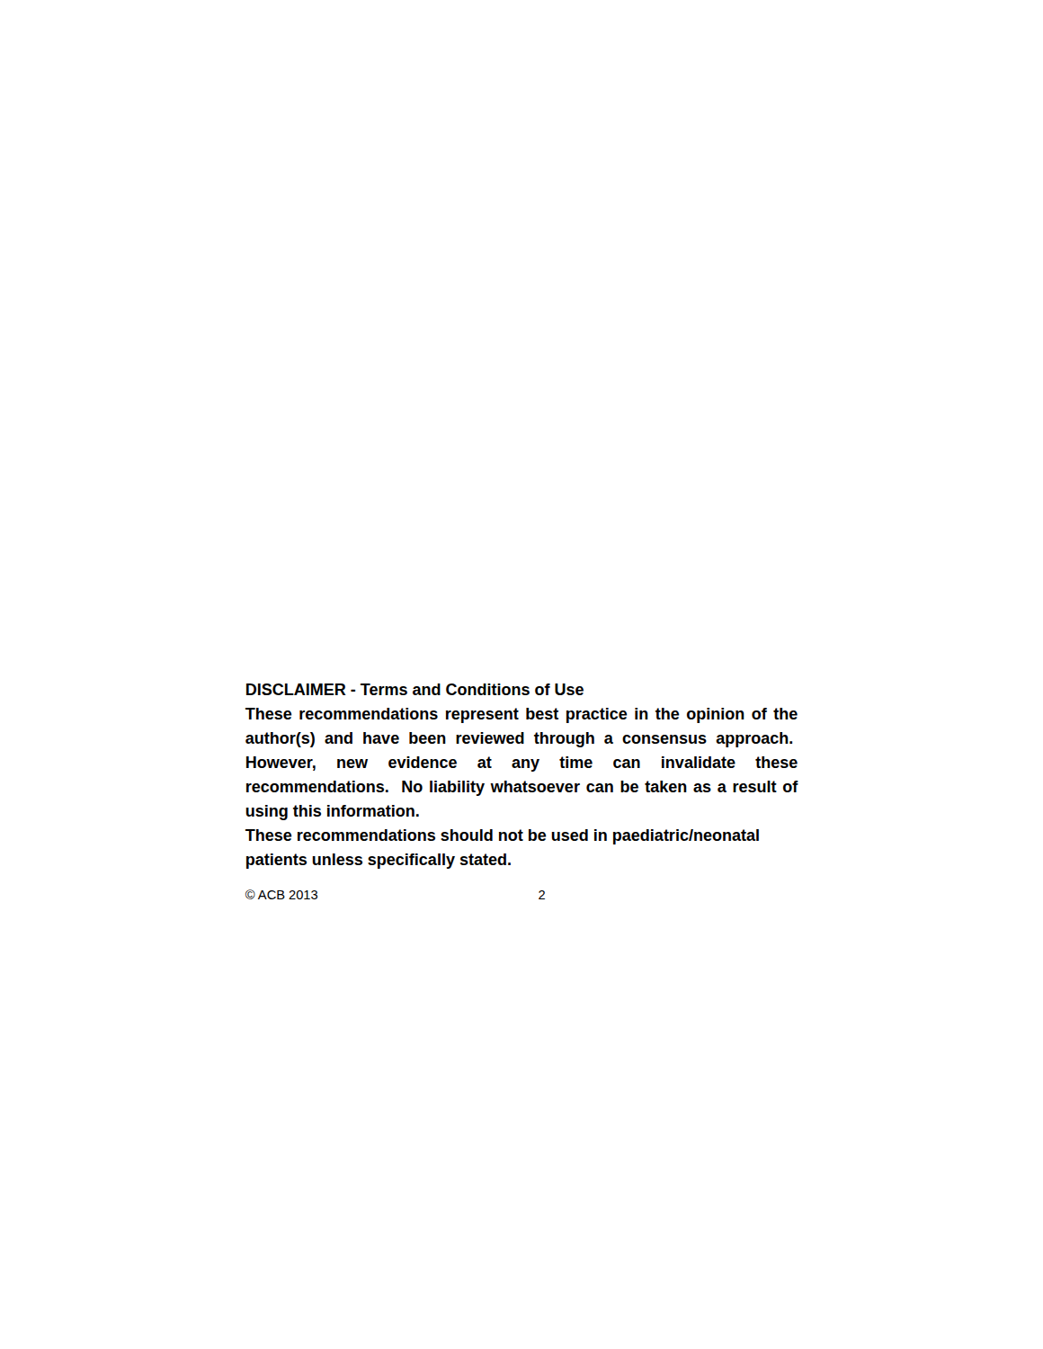DISCLAIMER - Terms and Conditions of Use
These recommendations represent best practice in the opinion of the author(s) and have been reviewed through a consensus approach. However, new evidence at any time can invalidate these recommendations. No liability whatsoever can be taken as a result of using this information.
These recommendations should not be used in paediatric/neonatal patients unless specifically stated.
© ACB 2013 2